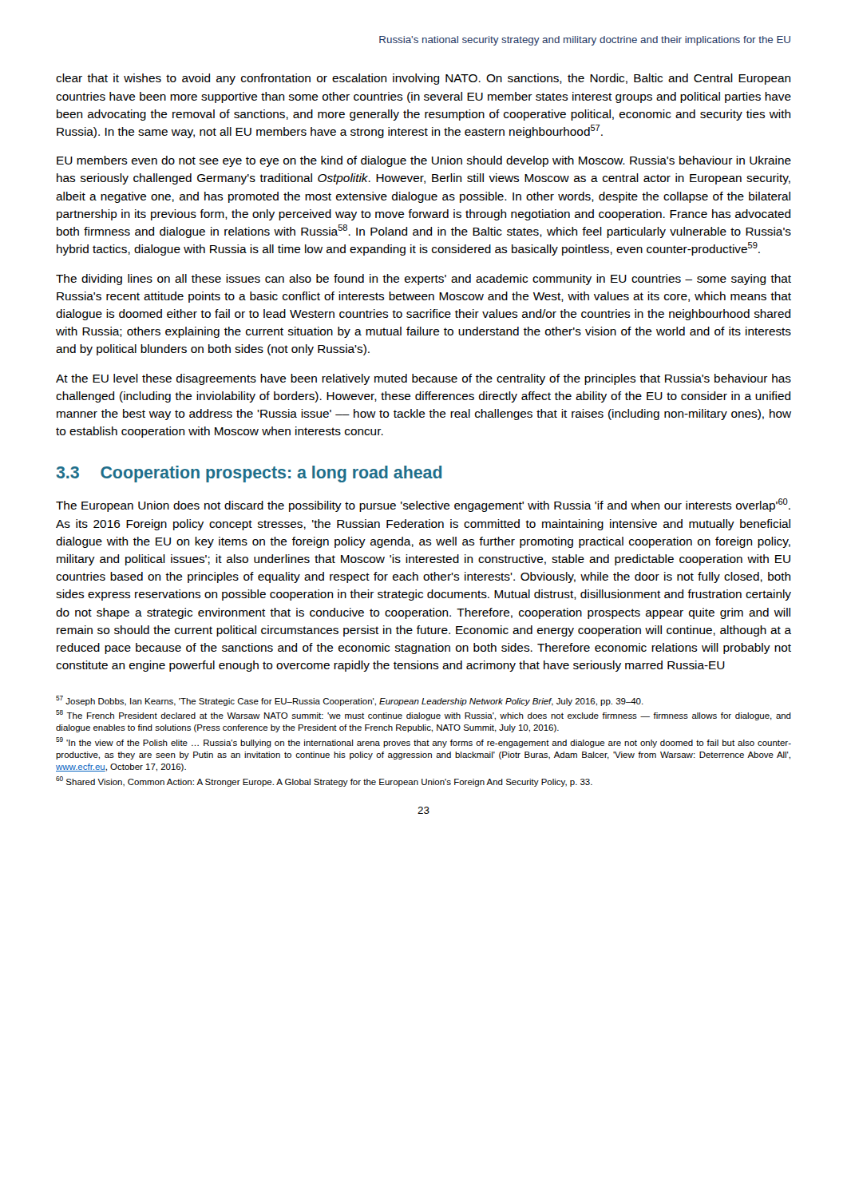Russia's national security strategy and military doctrine and their implications for the EU
clear that it wishes to avoid any confrontation or escalation involving NATO. On sanctions, the Nordic, Baltic and Central European countries have been more supportive than some other countries (in several EU member states interest groups and political parties have been advocating the removal of sanctions, and more generally the resumption of cooperative political, economic and security ties with Russia). In the same way, not all EU members have a strong interest in the eastern neighbourhood57.
EU members even do not see eye to eye on the kind of dialogue the Union should develop with Moscow. Russia's behaviour in Ukraine has seriously challenged Germany's traditional Ostpolitik. However, Berlin still views Moscow as a central actor in European security, albeit a negative one, and has promoted the most extensive dialogue as possible. In other words, despite the collapse of the bilateral partnership in its previous form, the only perceived way to move forward is through negotiation and cooperation. France has advocated both firmness and dialogue in relations with Russia58. In Poland and in the Baltic states, which feel particularly vulnerable to Russia's hybrid tactics, dialogue with Russia is all time low and expanding it is considered as basically pointless, even counter-productive59.
The dividing lines on all these issues can also be found in the experts' and academic community in EU countries – some saying that Russia's recent attitude points to a basic conflict of interests between Moscow and the West, with values at its core, which means that dialogue is doomed either to fail or to lead Western countries to sacrifice their values and/or the countries in the neighbourhood shared with Russia; others explaining the current situation by a mutual failure to understand the other's vision of the world and of its interests and by political blunders on both sides (not only Russia's).
At the EU level these disagreements have been relatively muted because of the centrality of the principles that Russia's behaviour has challenged (including the inviolability of borders). However, these differences directly affect the ability of the EU to consider in a unified manner the best way to address the 'Russia issue' –– how to tackle the real challenges that it raises (including non-military ones), how to establish cooperation with Moscow when interests concur.
3.3 Cooperation prospects: a long road ahead
The European Union does not discard the possibility to pursue 'selective engagement' with Russia 'if and when our interests overlap'60. As its 2016 Foreign policy concept stresses, 'the Russian Federation is committed to maintaining intensive and mutually beneficial dialogue with the EU on key items on the foreign policy agenda, as well as further promoting practical cooperation on foreign policy, military and political issues'; it also underlines that Moscow 'is interested in constructive, stable and predictable cooperation with EU countries based on the principles of equality and respect for each other's interests'. Obviously, while the door is not fully closed, both sides express reservations on possible cooperation in their strategic documents. Mutual distrust, disillusionment and frustration certainly do not shape a strategic environment that is conducive to cooperation. Therefore, cooperation prospects appear quite grim and will remain so should the current political circumstances persist in the future. Economic and energy cooperation will continue, although at a reduced pace because of the sanctions and of the economic stagnation on both sides. Therefore economic relations will probably not constitute an engine powerful enough to overcome rapidly the tensions and acrimony that have seriously marred Russia-EU
57 Joseph Dobbs, Ian Kearns, 'The Strategic Case for EU–Russia Cooperation', European Leadership Network Policy Brief, July 2016, pp. 39–40.
58 The French President declared at the Warsaw NATO summit: 'we must continue dialogue with Russia', which does not exclude firmness — firmness allows for dialogue, and dialogue enables to find solutions (Press conference by the President of the French Republic, NATO Summit, July 10, 2016).
59 'In the view of the Polish elite … Russia's bullying on the international arena proves that any forms of re-engagement and dialogue are not only doomed to fail but also counter-productive, as they are seen by Putin as an invitation to continue his policy of aggression and blackmail' (Piotr Buras, Adam Balcer, 'View from Warsaw: Deterrence Above All', www.ecfr.eu, October 17, 2016).
60 Shared Vision, Common Action: A Stronger Europe. A Global Strategy for the European Union's Foreign And Security Policy, p. 33.
23